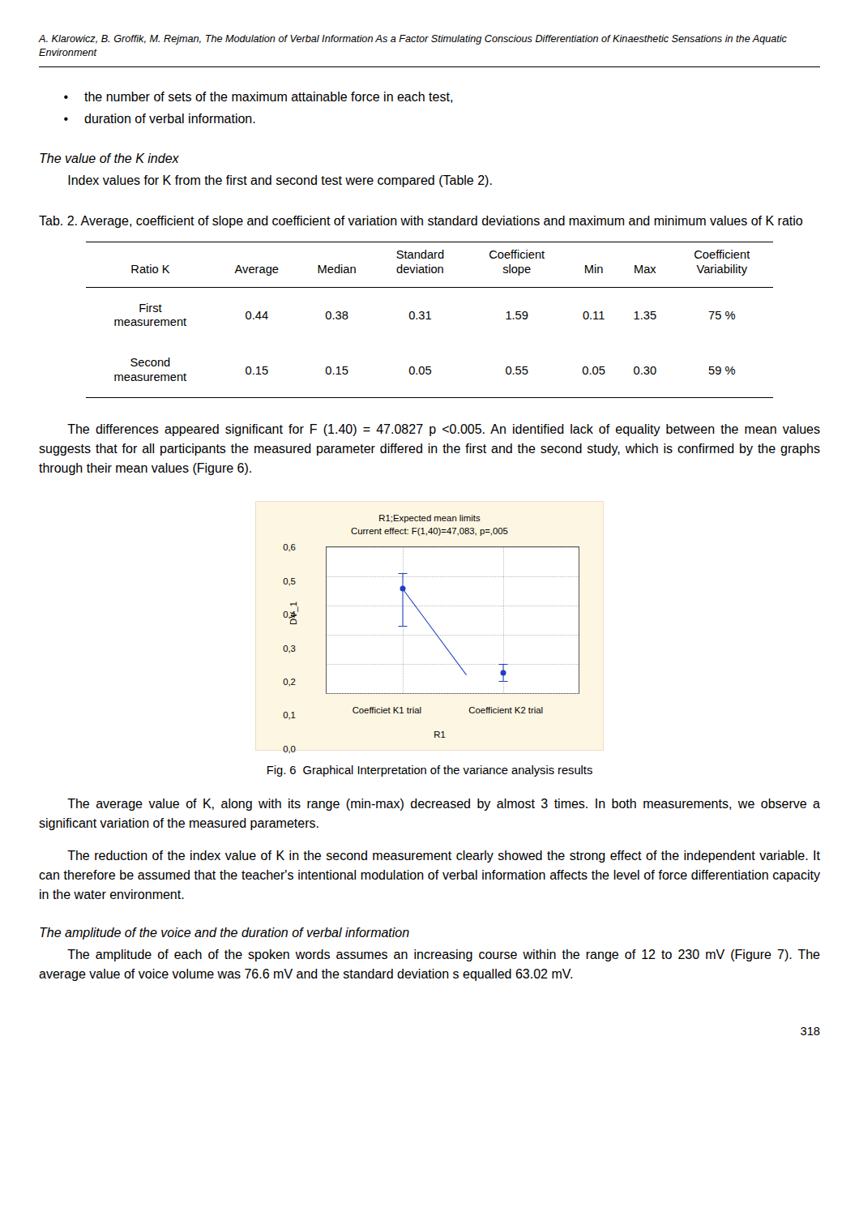A. Klarowicz, B. Groffik, M. Rejman, The Modulation of Verbal Information As a Factor Stimulating Conscious Differentiation of Kinaesthetic Sensations in the Aquatic Environment
the number of sets of the maximum attainable force in each test,
duration of verbal information.
The value of the K index
Index values for K from the first and second test were compared (Table 2).
Tab. 2. Average, coefficient of slope and coefficient of variation with standard deviations and maximum and minimum values of K ratio
| Ratio K | Average | Median | Standard deviation | Coefficient slope | Min | Max | Coefficient Variability |
| --- | --- | --- | --- | --- | --- | --- | --- |
| First measurement | 0.44 | 0.38 | 0.31 | 1.59 | 0.11 | 1.35 | 75 % |
| Second measurement | 0.15 | 0.15 | 0.05 | 0.55 | 0.05 | 0.30 | 59 % |
The differences appeared significant for F (1.40) = 47.0827 p <0.005. An identified lack of equality between the mean values suggests that for all participants the measured parameter differed in the first and the second study, which is confirmed by the graphs through their mean values (Figure 6).
R1;Expected mean limits
Current effect: F(1,40)=47,083, p=,005
DV_1
0,6
0,5
0,4
0,3
0,2
0,1
0,0
Coefficiet K1 trial
Coefficient K2 trial
R1
Fig. 6 Graphical Interpretation of the variance analysis results
The average value of K, along with its range (min-max) decreased by almost 3 times. In both measurements, we observe a significant variation of the measured parameters.
The reduction of the index value of K in the second measurement clearly showed the strong effect of the independent variable. It can therefore be assumed that the teacher's intentional modulation of verbal information affects the level of force differentiation capacity in the water environment.
The amplitude of the voice and the duration of verbal information
The amplitude of each of the spoken words assumes an increasing course within the range of 12 to 230 mV (Figure 7). The average value of voice volume was 76.6 mV and the standard deviation s equalled 63.02 mV.
318